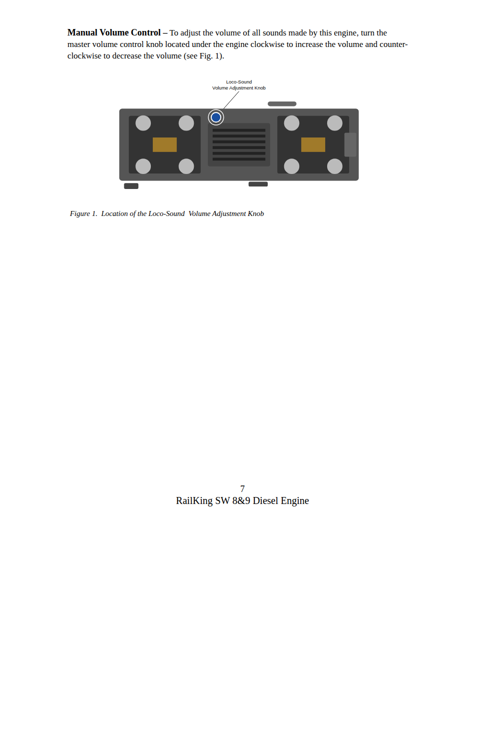Manual Volume Control – To adjust the volume of all sounds made by this engine, turn the master volume control knob located under the engine clockwise to increase the volume and counter-clockwise to decrease the volume (see Fig. 1).
Figure 1. Location of the Loco-Sound Volume Adjustment Knob
7
RailKing SW 8&9 Diesel Engine